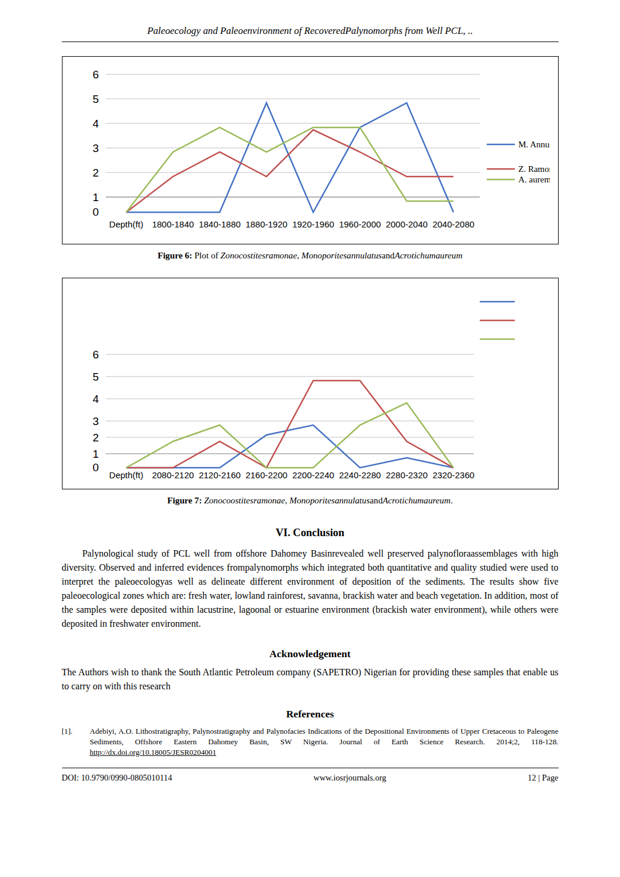Paleoecology and Paleoenvironment of RecoveredPalynomorphs from Well PCL, ..
6 5 4 3 2 1 0 M. Annulatus Z. Ramonae A. aurem Depth(ft) 1800-1840 1840-1880 1880-1920 1920-1960 1960-2000 2000-2040 2040-2080
Figure 6: Plot of Zonocostitesramonae, MonoporitesannulatusandAcrotichumaureum
6 5 4 3 2 1 0 Depth(ft) 2080-2120 2120-2160 2160-2200 2200-2240 2240-2280 2280-2320 2320-2360
Figure 7: Zonocoostitesramonae, MonoporitesannulatusandAcrotichumaureum.
VI. Conclusion
Palynological study of PCL well from offshore Dahomey Basinrevealed well preserved palynofloraassemblages with high diversity. Observed and inferred evidences frompalynomorphs which integrated both quantitative and quality studied were used to interpret the paleoecologyas well as delineate different environment of deposition of the sediments. The results show five paleoecological zones which are: fresh water, lowland rainforest, savanna, brackish water and beach vegetation. In addition, most of the samples were deposited within lacustrine, lagoonal or estuarine environment (brackish water environment), while others were deposited in freshwater environment.
Acknowledgement
The Authors wish to thank the South Atlantic Petroleum company (SAPETRO) Nigerian for providing these samples that enable us to carry on with this research
References
[1].
Adebiyi, A.O. Lithostratigraphy, Palynostratigraphy and Palynofacies Indications of the Depositional Environments of Upper Cretaceous to Paleogene Sediments, Offshore Eastern Dahomey Basin, SW Nigeria. Journal of Earth Science Research. 2014;2, 118-128. http://dx.doi.org/10.18005/JESR0204001
DOI: 10.9790/0990-0805010114
www.iosrjournals.org
12 | Page